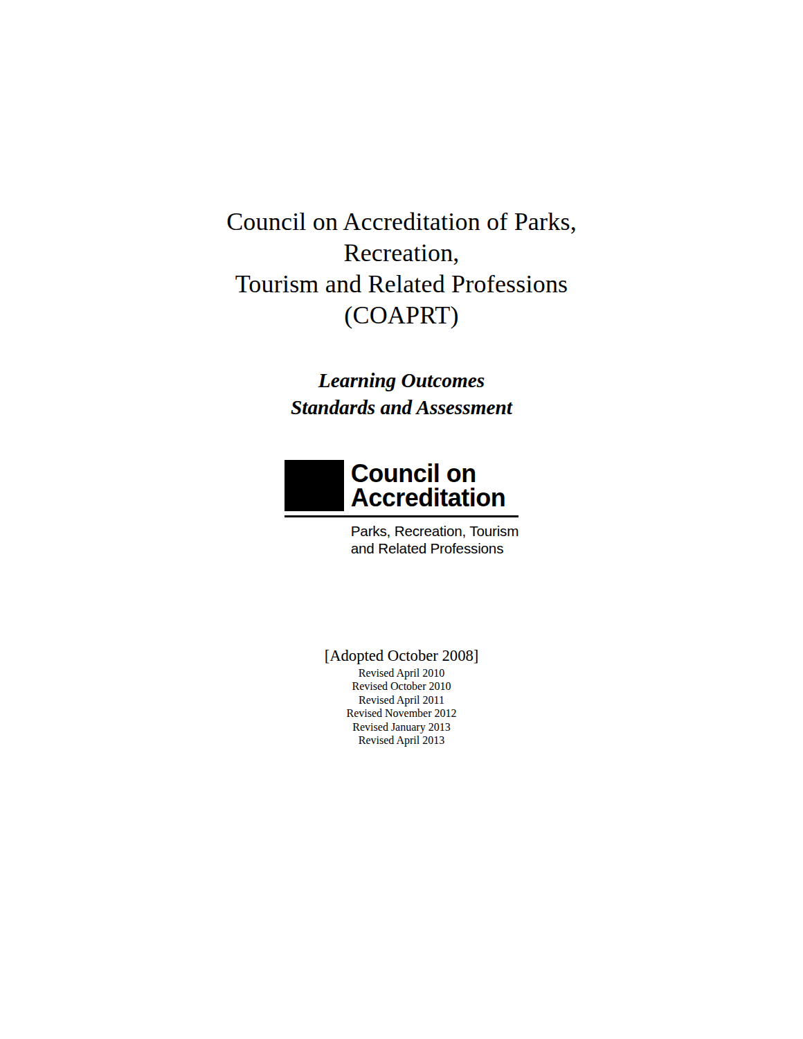Council on Accreditation of Parks, Recreation,
Tourism and Related Professions (COAPRT)
Learning Outcomes
Standards and Assessment
Council on
Accreditation
Parks, Recreation, Tourism
and Related Professions
[Adopted October 2008]
Revised April 2010
Revised October 2010
Revised April 2011
Revised November 2012
Revised January 2013
Revised April 2013